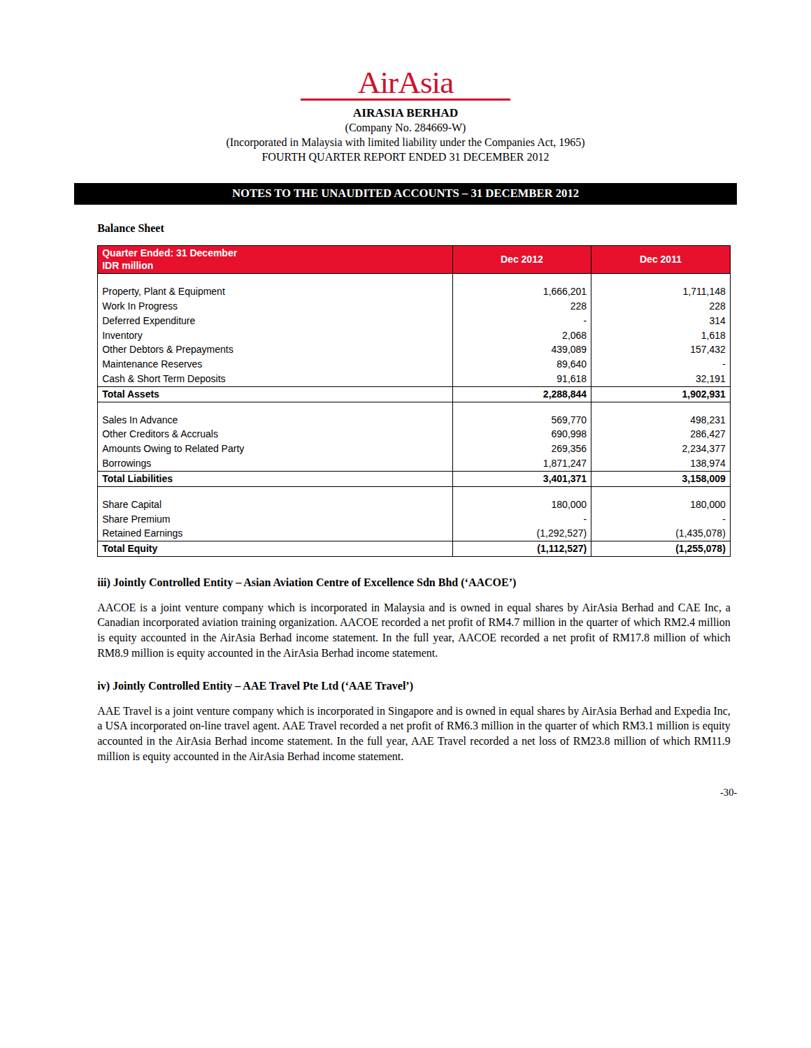AirAsia
AIRASIA BERHAD
(Company No. 284669-W)
(Incorporated in Malaysia with limited liability under the Companies Act, 1965)
FOURTH QUARTER REPORT ENDED 31 DECEMBER 2012
NOTES TO THE UNAUDITED ACCOUNTS – 31 DECEMBER 2012
Balance Sheet
| Quarter Ended: 31 December IDR million | Dec 2012 | Dec 2011 |
| --- | --- | --- |
| Property, Plant & Equipment | 1,666,201 | 1,711,148 |
| Work In Progress | 228 | 228 |
| Deferred Expenditure | - | 314 |
| Inventory | 2,068 | 1,618 |
| Other Debtors & Prepayments | 439,089 | 157,432 |
| Maintenance Reserves | 89,640 | - |
| Cash & Short Term Deposits | 91,618 | 32,191 |
| Total Assets | 2,288,844 | 1,902,931 |
| Sales In Advance | 569,770 | 498,231 |
| Other Creditors & Accruals | 690,998 | 286,427 |
| Amounts Owing to Related Party | 269,356 | 2,234,377 |
| Borrowings | 1,871,247 | 138,974 |
| Total Liabilities | 3,401,371 | 3,158,009 |
| Share Capital | 180,000 | 180,000 |
| Share Premium | - | - |
| Retained Earnings | (1,292,527) | (1,435,078) |
| Total Equity | (1,112,527) | (1,255,078) |
iii) Jointly Controlled Entity – Asian Aviation Centre of Excellence Sdn Bhd (‘AACOE’)
AACOE is a joint venture company which is incorporated in Malaysia and is owned in equal shares by AirAsia Berhad and CAE Inc, a Canadian incorporated aviation training organization. AACOE recorded a net profit of RM4.7 million in the quarter of which RM2.4 million is equity accounted in the AirAsia Berhad income statement. In the full year, AACOE recorded a net profit of RM17.8 million of which RM8.9 million is equity accounted in the AirAsia Berhad income statement.
iv) Jointly Controlled Entity – AAE Travel Pte Ltd (‘AAE Travel’)
AAE Travel is a joint venture company which is incorporated in Singapore and is owned in equal shares by AirAsia Berhad and Expedia Inc, a USA incorporated on-line travel agent. AAE Travel recorded a net profit of RM6.3 million in the quarter of which RM3.1 million is equity accounted in the AirAsia Berhad income statement. In the full year, AAE Travel recorded a net loss of RM23.8 million of which RM11.9 million is equity accounted in the AirAsia Berhad income statement.
-30-